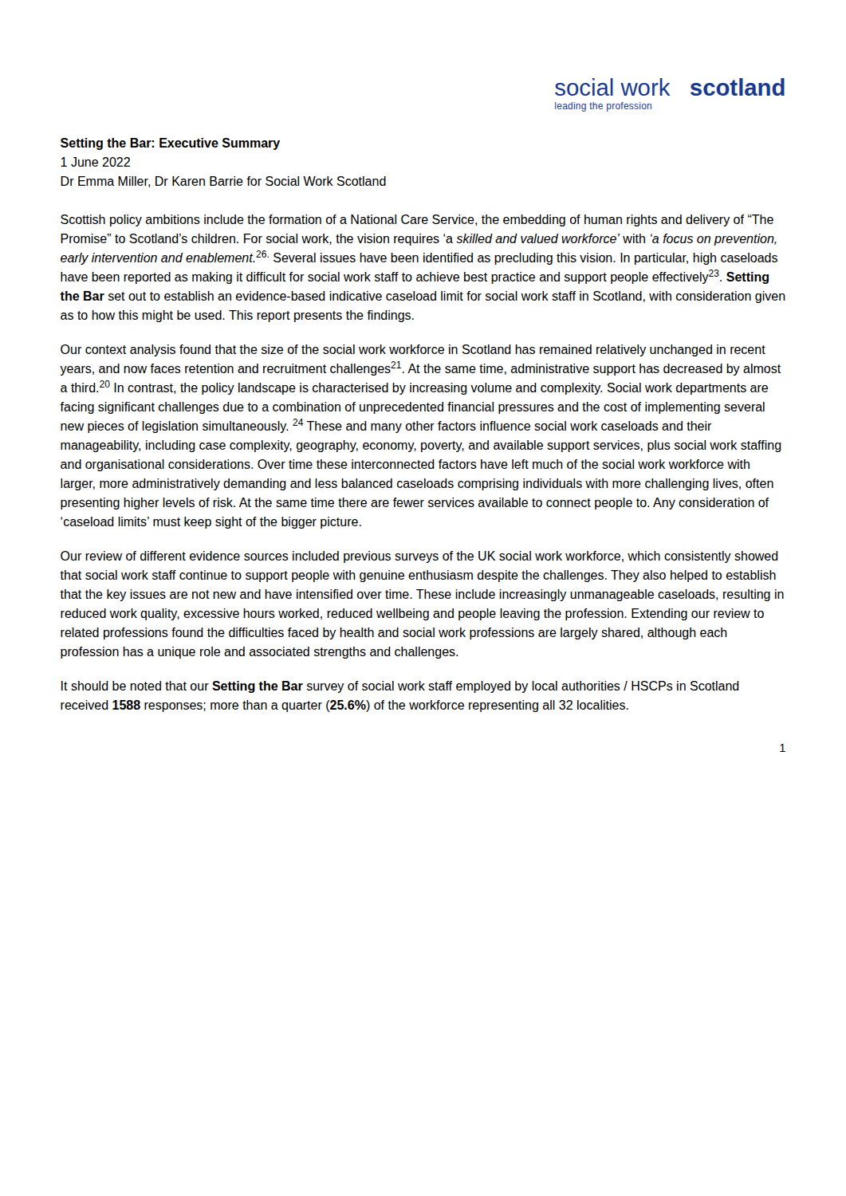social work scotland
leading the profession
Setting the Bar: Executive Summary
1 June 2022
Dr Emma Miller, Dr Karen Barrie for Social Work Scotland
Scottish policy ambitions include the formation of a National Care Service, the embedding of human rights and delivery of “The Promise” to Scotland’s children. For social work, the vision requires ‘a skilled and valued workforce’ with ‘a focus on prevention, early intervention and enablement.26. Several issues have been identified as precluding this vision. In particular, high caseloads have been reported as making it difficult for social work staff to achieve best practice and support people effectively23. Setting the Bar set out to establish an evidence-based indicative caseload limit for social work staff in Scotland, with consideration given as to how this might be used. This report presents the findings.
Our context analysis found that the size of the social work workforce in Scotland has remained relatively unchanged in recent years, and now faces retention and recruitment challenges21. At the same time, administrative support has decreased by almost a third.20 In contrast, the policy landscape is characterised by increasing volume and complexity. Social work departments are facing significant challenges due to a combination of unprecedented financial pressures and the cost of implementing several new pieces of legislation simultaneously. 24 These and many other factors influence social work caseloads and their manageability, including case complexity, geography, economy, poverty, and available support services, plus social work staffing and organisational considerations. Over time these interconnected factors have left much of the social work workforce with larger, more administratively demanding and less balanced caseloads comprising individuals with more challenging lives, often presenting higher levels of risk. At the same time there are fewer services available to connect people to. Any consideration of ‘caseload limits’ must keep sight of the bigger picture.
Our review of different evidence sources included previous surveys of the UK social work workforce, which consistently showed that social work staff continue to support people with genuine enthusiasm despite the challenges. They also helped to establish that the key issues are not new and have intensified over time. These include increasingly unmanageable caseloads, resulting in reduced work quality, excessive hours worked, reduced wellbeing and people leaving the profession. Extending our review to related professions found the difficulties faced by health and social work professions are largely shared, although each profession has a unique role and associated strengths and challenges.
It should be noted that our Setting the Bar survey of social work staff employed by local authorities / HSCPs in Scotland received 1588 responses; more than a quarter (25.6%) of the workforce representing all 32 localities.
1